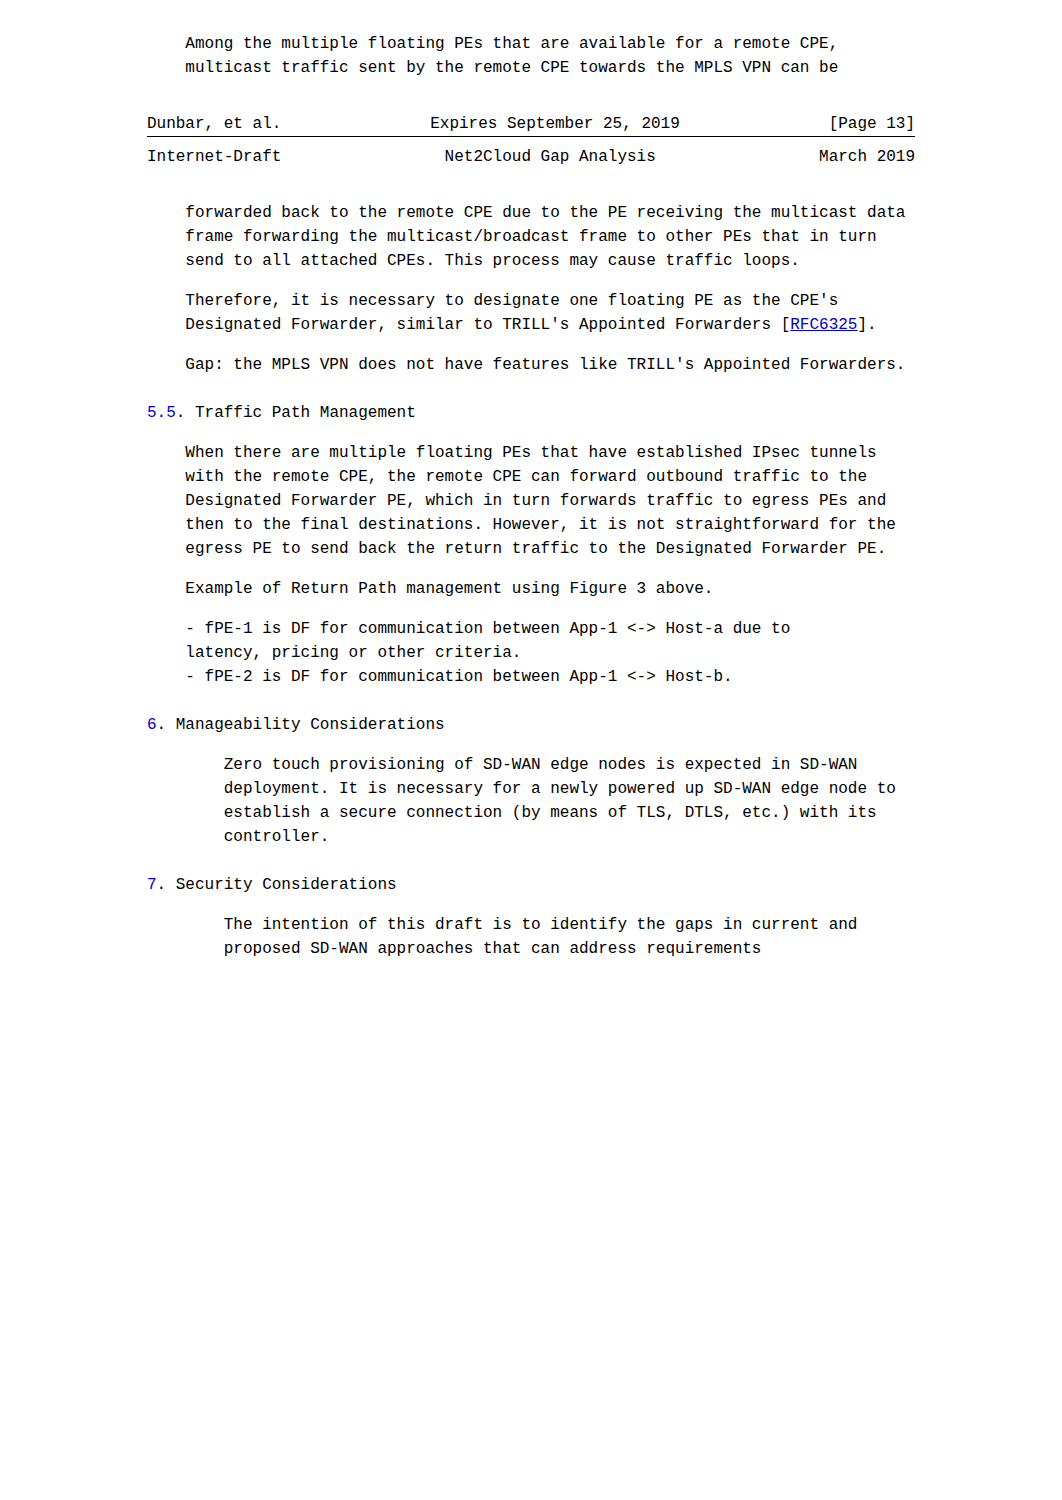Among the multiple floating PEs that are available for a remote CPE, multicast traffic sent by the remote CPE towards the MPLS VPN can be
Dunbar, et al. Expires September 25, 2019 [Page 13]
Internet-Draft Net2Cloud Gap Analysis March 2019
forwarded back to the remote CPE due to the PE receiving the multicast data frame forwarding the multicast/broadcast frame to other PEs that in turn send to all attached CPEs. This process may cause traffic loops.
Therefore, it is necessary to designate one floating PE as the CPE's Designated Forwarder, similar to TRILL's Appointed Forwarders [RFC6325].
Gap: the MPLS VPN does not have features like TRILL's Appointed Forwarders.
5.5. Traffic Path Management
When there are multiple floating PEs that have established IPsec tunnels with the remote CPE, the remote CPE can forward outbound traffic to the Designated Forwarder PE, which in turn forwards traffic to egress PEs and then to the final destinations. However, it is not straightforward for the egress PE to send back the return traffic to the Designated Forwarder PE.
Example of Return Path management using Figure 3 above.
- fPE-1 is DF for communication between App-1 <-> Host-a due to
latency, pricing or other criteria.
- fPE-2 is DF for communication between App-1 <-> Host-b.
6. Manageability Considerations
Zero touch provisioning of SD-WAN edge nodes is expected in SD-WAN deployment. It is necessary for a newly powered up SD-WAN edge node to establish a secure connection (by means of TLS, DTLS, etc.) with its controller.
7. Security Considerations
The intention of this draft is to identify the gaps in current and proposed SD-WAN approaches that can address requirements